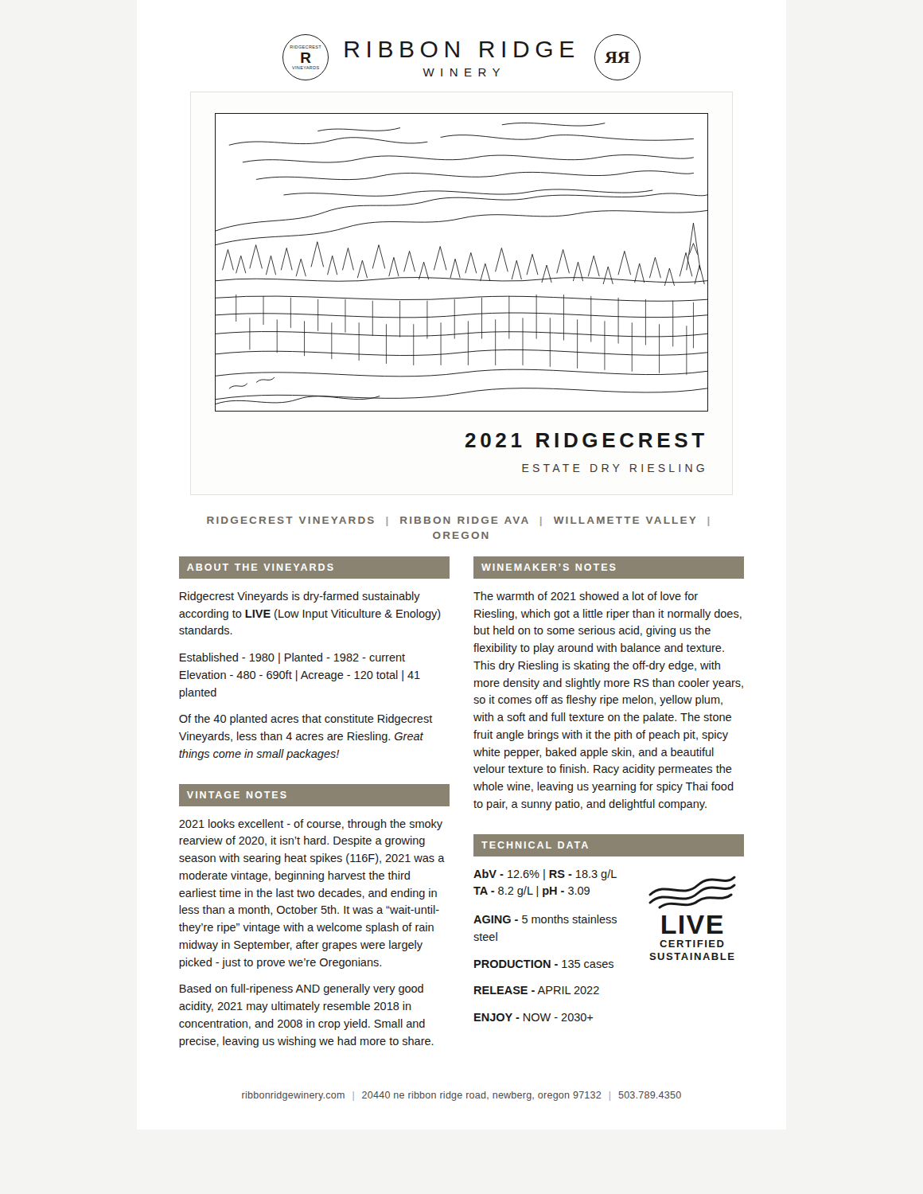RIDGECREST R VINEYARDS
Ribbon Ridge
Winery
ЯЯ
2021 Ridgecrest
Estate Dry Riesling
Ridgecrest Vineyards | Ribbon Ridge AVA | Willamette Valley | Oregon
About the Vineyards
Ridgecrest Vineyards is dry-farmed sustainably according to LIVE (Low Input Viticulture & Enology) standards.
Established - 1980 | Planted - 1982 - current
Elevation - 480 - 690ft | Acreage - 120 total | 41 planted
Of the 40 planted acres that constitute Ridgecrest Vineyards, less than 4 acres are Riesling. Great things come in small packages!
Vintage Notes
2021 looks excellent - of course, through the smoky rearview of 2020, it isn’t hard. Despite a growing season with searing heat spikes (116F), 2021 was a moderate vintage, beginning harvest the third earliest time in the last two decades, and ending in less than a month, October 5th. It was a “wait-until-they’re ripe” vintage with a welcome splash of rain midway in September, after grapes were largely picked - just to prove we’re Oregonians.
Based on full-ripeness AND generally very good acidity, 2021 may ultimately resemble 2018 in concentration, and 2008 in crop yield. Small and precise, leaving us wishing we had more to share.
Winemaker’s Notes
The warmth of 2021 showed a lot of love for Riesling, which got a little riper than it normally does, but held on to some serious acid, giving us the flexibility to play around with balance and texture. This dry Riesling is skating the off-dry edge, with more density and slightly more RS than cooler years, so it comes off as fleshy ripe melon, yellow plum, with a soft and full texture on the palate. The stone fruit angle brings with it the pith of peach pit, spicy white pepper, baked apple skin, and a beautiful velour texture to finish. Racy acidity permeates the whole wine, leaving us yearning for spicy Thai food to pair, a sunny patio, and delightful company.
Technical Data
AbV - 12.6% | RS - 18.3 g/L
TA - 8.2 g/L | pH - 3.09
AGING - 5 months stainless steel
PRODUCTION - 135 cases
RELEASE - APRIL 2022
ENJOY - NOW - 2030+
LIVE
Certified
Sustainable
ribbonridgewinery.com | 20440 ne ribbon ridge road, newberg, oregon 97132 | 503.789.4350